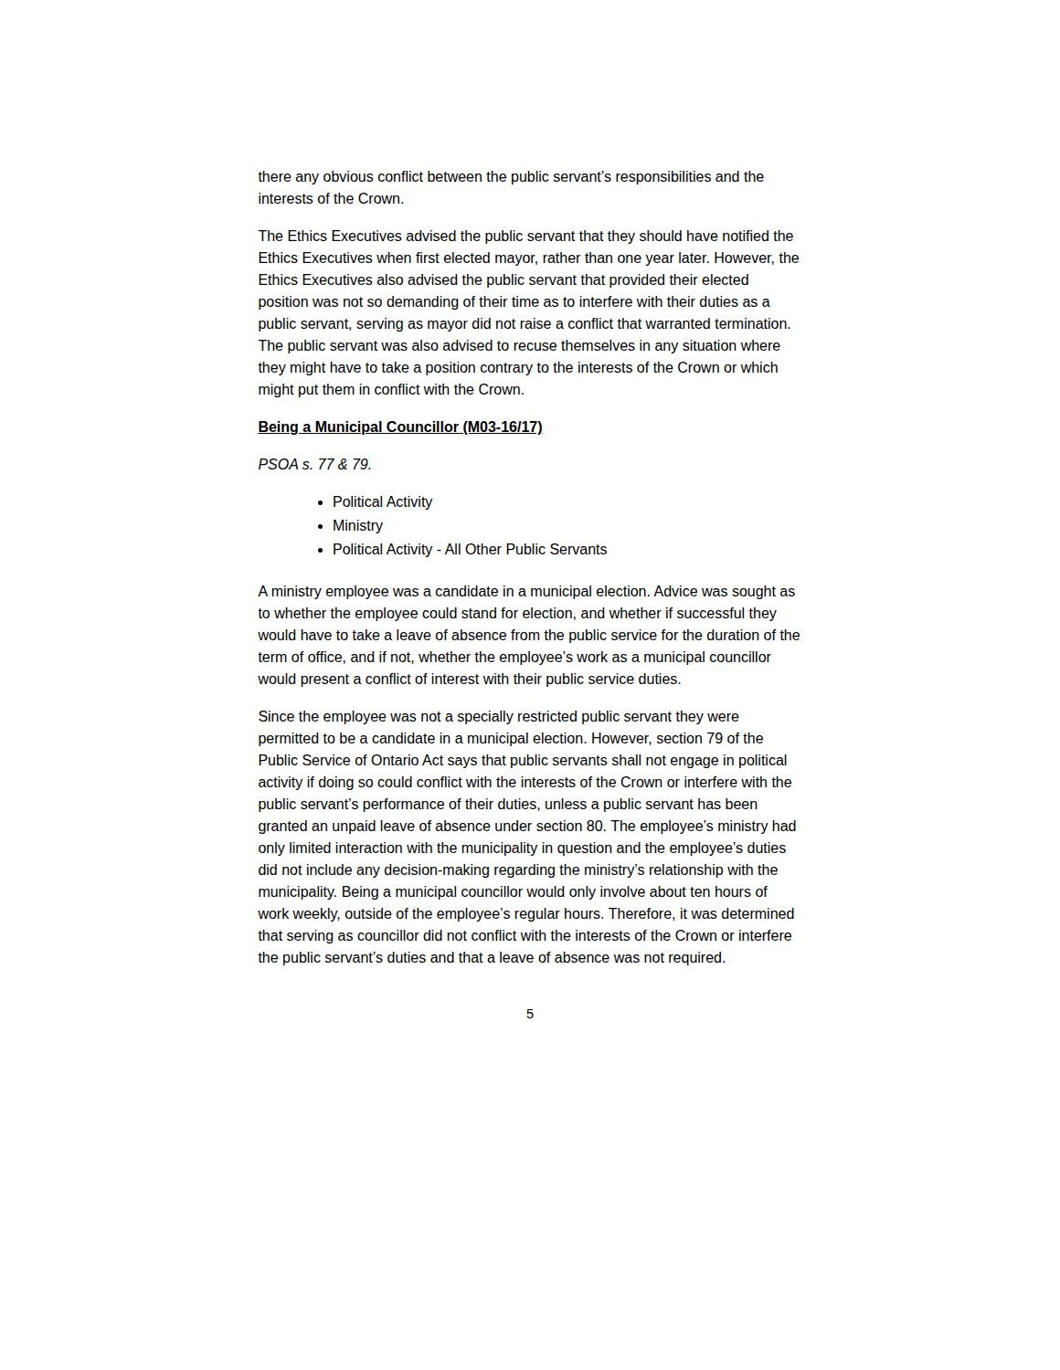there any obvious conflict between the public servant’s responsibilities and the interests of the Crown.
The Ethics Executives advised the public servant that they should have notified the Ethics Executives when first elected mayor, rather than one year later. However, the Ethics Executives also advised the public servant that provided their elected position was not so demanding of their time as to interfere with their duties as a public servant, serving as mayor did not raise a conflict that warranted termination. The public servant was also advised to recuse themselves in any situation where they might have to take a position contrary to the interests of the Crown or which might put them in conflict with the Crown.
Being a Municipal Councillor (M03-16/17)
PSOA s. 77 & 79.
Political Activity
Ministry
Political Activity - All Other Public Servants
A ministry employee was a candidate in a municipal election. Advice was sought as to whether the employee could stand for election, and whether if successful they would have to take a leave of absence from the public service for the duration of the term of office, and if not, whether the employee’s work as a municipal councillor would present a conflict of interest with their public service duties.
Since the employee was not a specially restricted public servant they were permitted to be a candidate in a municipal election. However, section 79 of the Public Service of Ontario Act says that public servants shall not engage in political activity if doing so could conflict with the interests of the Crown or interfere with the public servant’s performance of their duties, unless a public servant has been granted an unpaid leave of absence under section 80. The employee’s ministry had only limited interaction with the municipality in question and the employee’s duties did not include any decision-making regarding the ministry’s relationship with the municipality. Being a municipal councillor would only involve about ten hours of work weekly, outside of the employee’s regular hours. Therefore, it was determined that serving as councillor did not conflict with the interests of the Crown or interfere the public servant’s duties and that a leave of absence was not required.
5